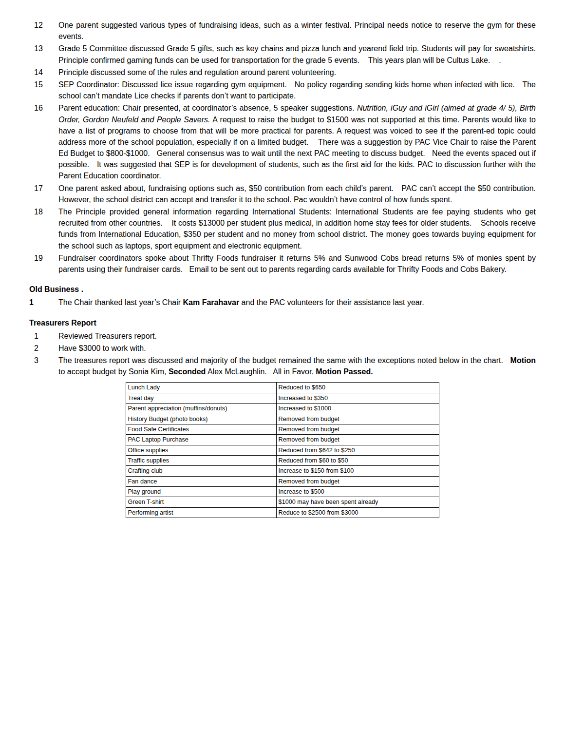12 One parent suggested various types of fundraising ideas, such as a winter festival. Principal needs notice to reserve the gym for these events.
13 Grade 5 Committee discussed Grade 5 gifts, such as key chains and pizza lunch and yearend field trip. Students will pay for sweatshirts. Principle confirmed gaming funds can be used for transportation for the grade 5 events. This years plan will be Cultus Lake. .
14 Principle discussed some of the rules and regulation around parent volunteering.
15 SEP Coordinator: Discussed lice issue regarding gym equipment. No policy regarding sending kids home when infected with lice. The school can’t mandate Lice checks if parents don’t want to participate.
16 Parent education: Chair presented, at coordinator’s absence, 5 speaker suggestions. Nutrition, iGuy and iGirl (aimed at grade 4/ 5), Birth Order, Gordon Neufeld and People Savers. A request to raise the budget to $1500 was not supported at this time. Parents would like to have a list of programs to choose from that will be more practical for parents. A request was voiced to see if the parent-ed topic could address more of the school population, especially if on a limited budget. There was a suggestion by PAC Vice Chair to raise the Parent Ed Budget to $800-$1000. General consensus was to wait until the next PAC meeting to discuss budget. Need the events spaced out if possible. It was suggested that SEP is for development of students, such as the first aid for the kids. PAC to discussion further with the Parent Education coordinator.
17 One parent asked about, fundraising options such as, $50 contribution from each child’s parent. PAC can’t accept the $50 contribution. However, the school district can accept and transfer it to the school. Pac wouldn’t have control of how funds spent.
18 The Principle provided general information regarding International Students: International Students are fee paying students who get recruited from other countries. It costs $13000 per student plus medical, in addition home stay fees for older students. Schools receive funds from International Education, $350 per student and no money from school district. The money goes towards buying equipment for the school such as laptops, sport equipment and electronic equipment.
19 Fundraiser coordinators spoke about Thrifty Foods fundraiser it returns 5% and Sunwood Cobs bread returns 5% of monies spent by parents using their fundraiser cards. Email to be sent out to parents regarding cards available for Thrifty Foods and Cobs Bakery.
Old Business .
1 The Chair thanked last year’s Chair Kam Farahavar and the PAC volunteers for their assistance last year.
Treasurers Report
1 Reviewed Treasurers report.
2 Have $3000 to work with.
3 The treasures report was discussed and majority of the budget remained the same with the exceptions noted below in the chart. Motion to accept budget by Sonia Kim, Seconded Alex McLaughlin. All in Favor. Motion Passed.
| Lunch Lady | Reduced to $650 |
| Treat day | Increased to $350 |
| Parent appreciation (muffins/donuts) | Increased to $1000 |
| History Budget (photo books) | Removed from budget |
| Food Safe Certificates | Removed from budget |
| PAC Laptop Purchase | Removed from budget |
| Office supplies | Reduced from $642 to $250 |
| Traffic supplies | Reduced from $60 to $50 |
| Crafting club | Increase to $150 from $100 |
| Fan dance | Removed from budget |
| Play ground | Increase to $500 |
| Green T-shirt | $1000 may have been spent already |
| Performing artist | Reduce to $2500 from $3000 |